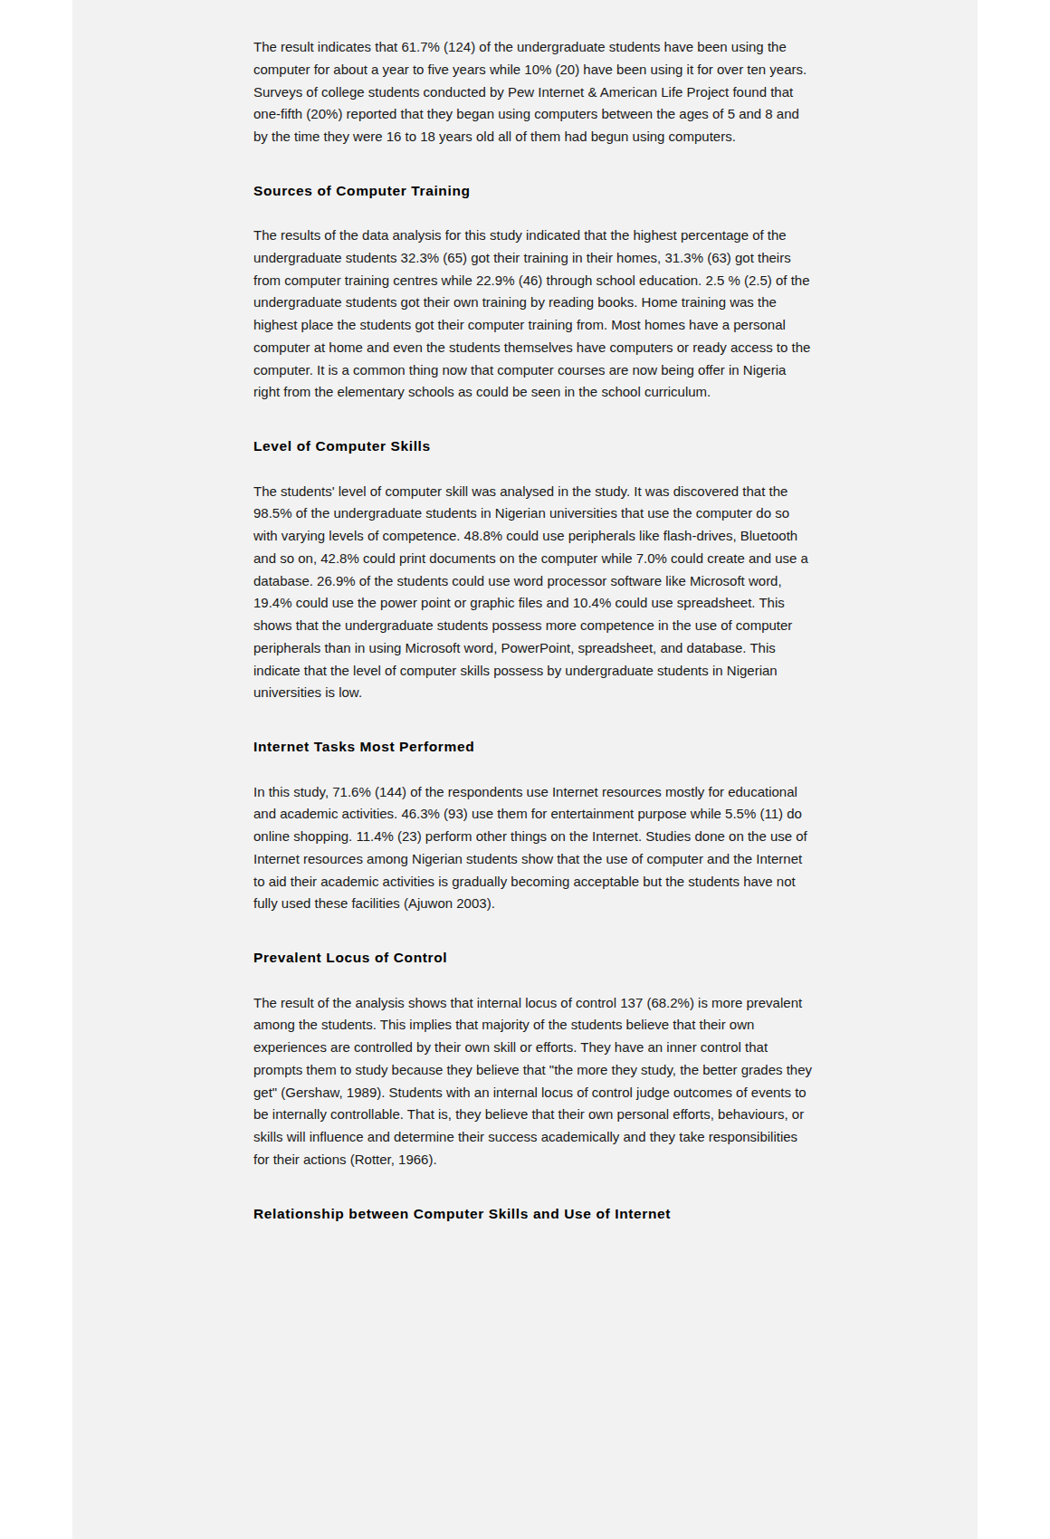The result indicates that 61.7% (124) of the undergraduate students have been using the computer for about a year to five years while 10% (20) have been using it for over ten years. Surveys of college students conducted by Pew Internet & American Life Project found that one-fifth (20%) reported that they began using computers between the ages of 5 and 8 and by the time they were 16 to 18 years old all of them had begun using computers.
Sources of Computer Training
The results of the data analysis for this study indicated that the highest percentage of the undergraduate students 32.3% (65) got their training in their homes, 31.3% (63) got theirs from computer training centres while 22.9% (46) through school education. 2.5 % (2.5) of the undergraduate students got their own training by reading books. Home training was the highest place the students got their computer training from. Most homes have a personal computer at home and even the students themselves have computers or ready access to the computer. It is a common thing now that computer courses are now being offer in Nigeria right from the elementary schools as could be seen in the school curriculum.
Level of Computer Skills
The students' level of computer skill was analysed in the study. It was discovered that the 98.5% of the undergraduate students in Nigerian universities that use the computer do so with varying levels of competence. 48.8% could use peripherals like flash-drives, Bluetooth and so on, 42.8% could print documents on the computer while 7.0% could create and use a database. 26.9% of the students could use word processor software like Microsoft word, 19.4% could use the power point or graphic files and 10.4% could use spreadsheet. This shows that the undergraduate students possess more competence in the use of computer peripherals than in using Microsoft word, PowerPoint, spreadsheet, and database. This indicate that the level of computer skills possess by undergraduate students in Nigerian universities is low.
Internet Tasks Most Performed
In this study, 71.6% (144) of the respondents use Internet resources mostly for educational and academic activities. 46.3% (93) use them for entertainment purpose while 5.5% (11) do online shopping. 11.4% (23) perform other things on the Internet. Studies done on the use of Internet resources among Nigerian students show that the use of computer and the Internet to aid their academic activities is gradually becoming acceptable but the students have not fully used these facilities (Ajuwon 2003).
Prevalent Locus of Control
The result of the analysis shows that internal locus of control 137 (68.2%) is more prevalent among the students. This implies that majority of the students believe that their own experiences are controlled by their own skill or efforts. They have an inner control that prompts them to study because they believe that "the more they study, the better grades they get" (Gershaw, 1989). Students with an internal locus of control judge outcomes of events to be internally controllable. That is, they believe that their own personal efforts, behaviours, or skills will influence and determine their success academically and they take responsibilities for their actions (Rotter, 1966).
Relationship between Computer Skills and Use of Internet